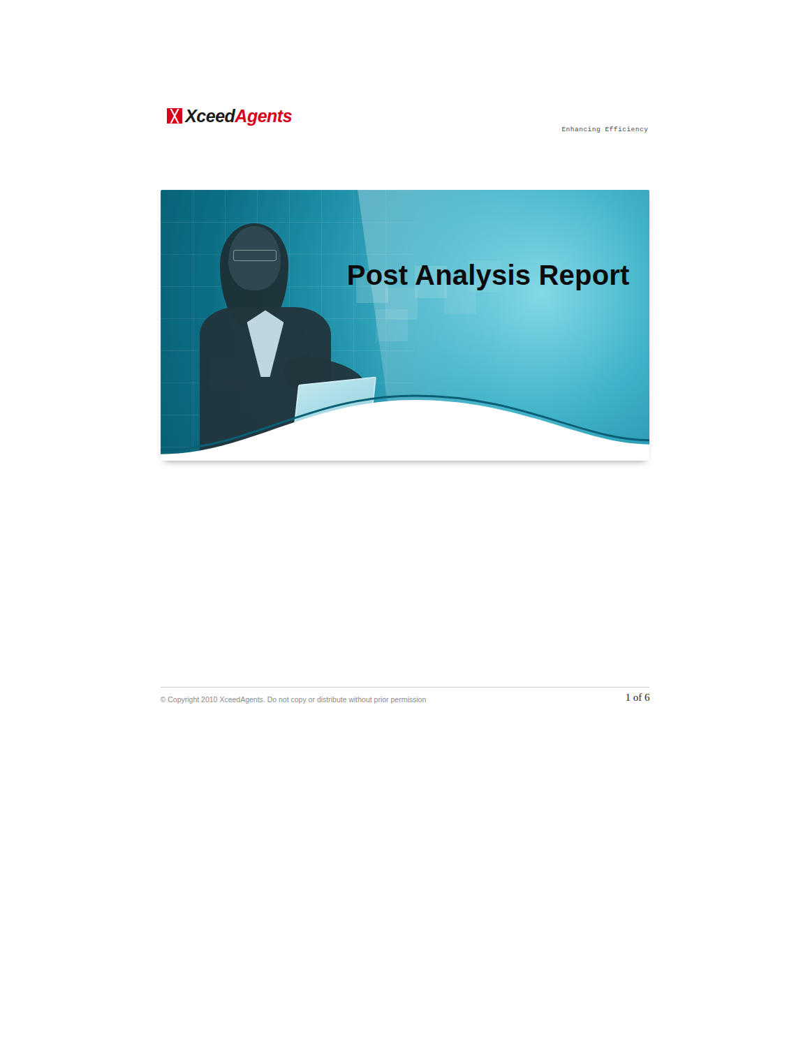╳ Xceed Agents
Enhancing Efficiency
Post Analysis Report
© Copyright 2010 XceedAgents. Do not copy or distribute without prior permission
1 of 6